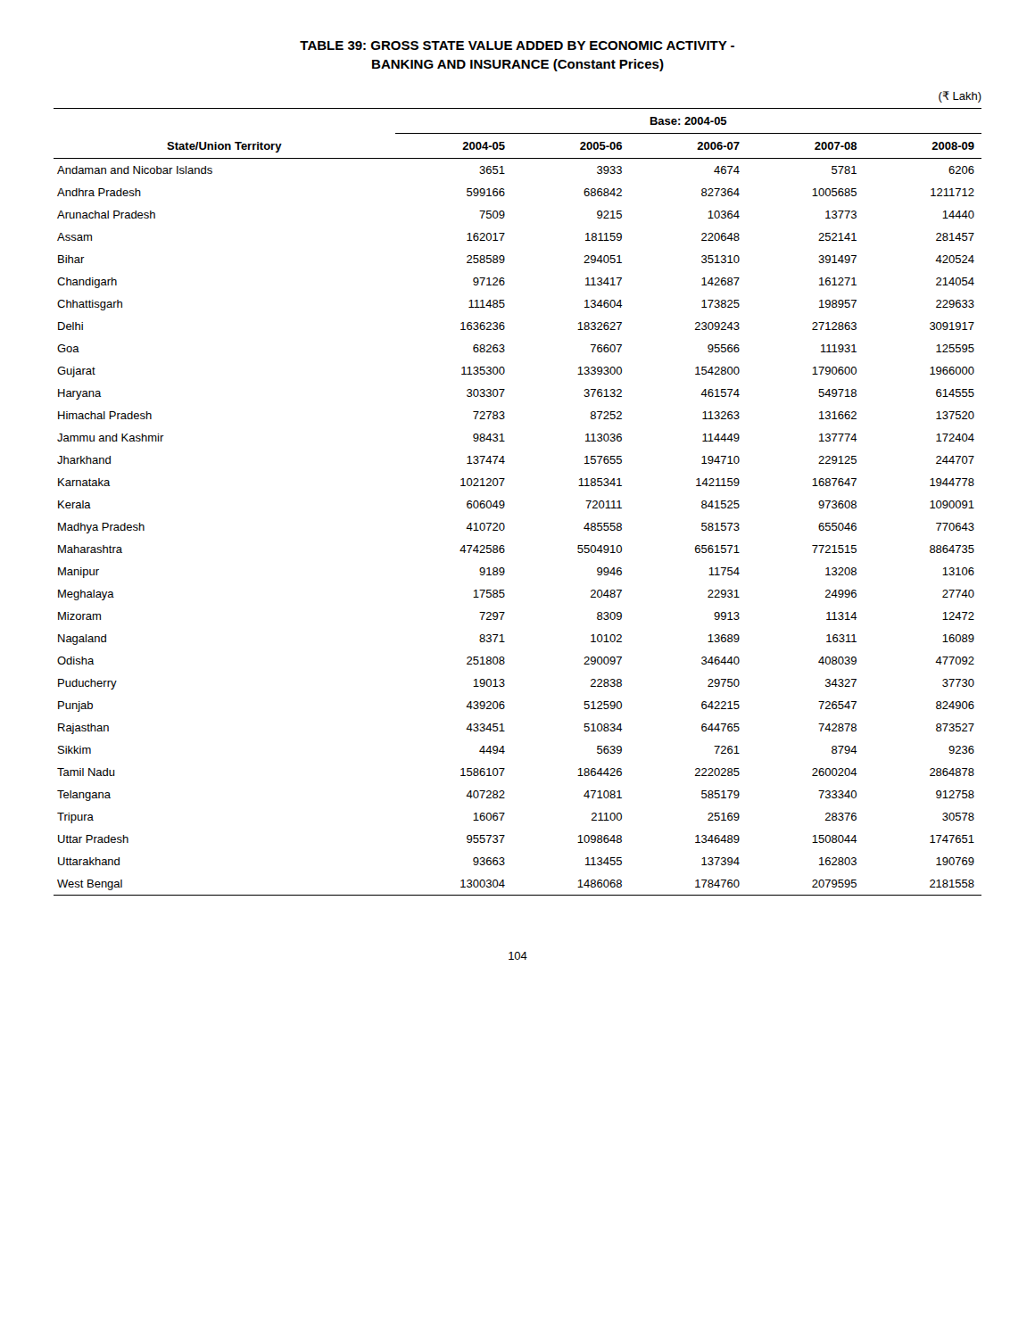TABLE 39: GROSS STATE VALUE ADDED BY ECONOMIC ACTIVITY -
BANKING AND INSURANCE (Constant Prices)
(₹ Lakh)
| State/Union Territory | Base: 2004-05 |
| --- | --- |
| 2004-05 | 2005-06 | 2006-07 | 2007-08 | 2008-09 |
| Andaman and Nicobar Islands | 3651 | 3933 | 4674 | 5781 | 6206 |
| Andhra Pradesh | 599166 | 686842 | 827364 | 1005685 | 1211712 |
| Arunachal Pradesh | 7509 | 9215 | 10364 | 13773 | 14440 |
| Assam | 162017 | 181159 | 220648 | 252141 | 281457 |
| Bihar | 258589 | 294051 | 351310 | 391497 | 420524 |
| Chandigarh | 97126 | 113417 | 142687 | 161271 | 214054 |
| Chhattisgarh | 111485 | 134604 | 173825 | 198957 | 229633 |
| Delhi | 1636236 | 1832627 | 2309243 | 2712863 | 3091917 |
| Goa | 68263 | 76607 | 95566 | 111931 | 125595 |
| Gujarat | 1135300 | 1339300 | 1542800 | 1790600 | 1966000 |
| Haryana | 303307 | 376132 | 461574 | 549718 | 614555 |
| Himachal Pradesh | 72783 | 87252 | 113263 | 131662 | 137520 |
| Jammu and Kashmir | 98431 | 113036 | 114449 | 137774 | 172404 |
| Jharkhand | 137474 | 157655 | 194710 | 229125 | 244707 |
| Karnataka | 1021207 | 1185341 | 1421159 | 1687647 | 1944778 |
| Kerala | 606049 | 720111 | 841525 | 973608 | 1090091 |
| Madhya Pradesh | 410720 | 485558 | 581573 | 655046 | 770643 |
| Maharashtra | 4742586 | 5504910 | 6561571 | 7721515 | 8864735 |
| Manipur | 9189 | 9946 | 11754 | 13208 | 13106 |
| Meghalaya | 17585 | 20487 | 22931 | 24996 | 27740 |
| Mizoram | 7297 | 8309 | 9913 | 11314 | 12472 |
| Nagaland | 8371 | 10102 | 13689 | 16311 | 16089 |
| Odisha | 251808 | 290097 | 346440 | 408039 | 477092 |
| Puducherry | 19013 | 22838 | 29750 | 34327 | 37730 |
| Punjab | 439206 | 512590 | 642215 | 726547 | 824906 |
| Rajasthan | 433451 | 510834 | 644765 | 742878 | 873527 |
| Sikkim | 4494 | 5639 | 7261 | 8794 | 9236 |
| Tamil Nadu | 1586107 | 1864426 | 2220285 | 2600204 | 2864878 |
| Telangana | 407282 | 471081 | 585179 | 733340 | 912758 |
| Tripura | 16067 | 21100 | 25169 | 28376 | 30578 |
| Uttar Pradesh | 955737 | 1098648 | 1346489 | 1508044 | 1747651 |
| Uttarakhand | 93663 | 113455 | 137394 | 162803 | 190769 |
| West Bengal | 1300304 | 1486068 | 1784760 | 2079595 | 2181558 |
104